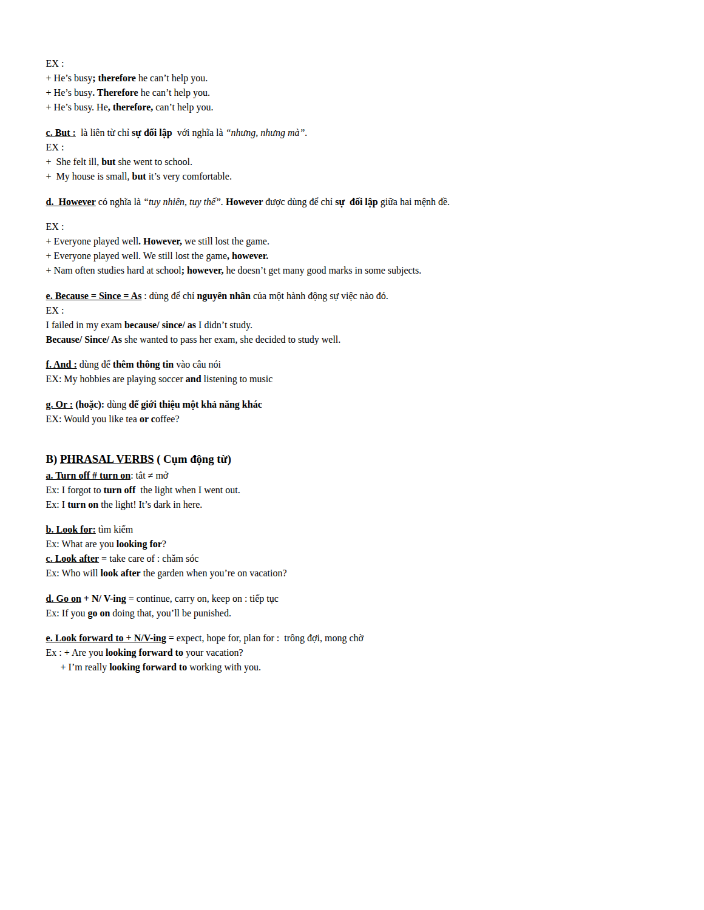EX :
+ He’s busy; therefore he can’t help you.
+ He’s busy. Therefore he can’t help you.
+ He’s busy. He, therefore, can’t help you.
c. But : là liên từ chỉ sự đối lập với nghĩa là “nhưng, nhưng mà”.
EX :
+ She felt ill, but she went to school.
+ My house is small, but it’s very comfortable.
d. However có nghĩa là “tuy nhiên, tuy thế”. However được dùng để chỉ sự đối lập giữa hai mệnh đề.
EX :
+ Everyone played well. However, we still lost the game.
+ Everyone played well. We still lost the game, however.
+ Nam often studies hard at school; however, he doesn’t get many good marks in some subjects.
e. Because = Since = As : dùng để chỉ nguyên nhân của một hành động sự việc nào đó.
EX :
I failed in my exam because/ since/ as I didn’t study.
Because/ Since/ As she wanted to pass her exam, she decided to study well.
f. And : dùng để thêm thông tin vào câu nói
EX: My hobbies are playing soccer and listening to music
g. Or : (hoặc): dùng để giới thiệu một khả năng khác
EX: Would you like tea or coffee?
B) PHRASAL VERBS ( Cụm động từ)
a. Turn off # turn on: tắt ≠ mở
Ex: I forgot to turn off the light when I went out.
Ex: I turn on the light! It’s dark in here.
b. Look for: tìm kiếm
Ex: What are you looking for?
c. Look after = take care of : chăm sóc
Ex: Who will look after the garden when you’re on vacation?
d. Go on + N/ V-ing = continue, carry on, keep on : tiếp tục
Ex: If you go on doing that, you’ll be punished.
e. Look forward to + N/V-ing = expect, hope for, plan for : trông đợi, mong chờ
Ex : + Are you looking forward to your vacation?
+ I’m really looking forward to working with you.